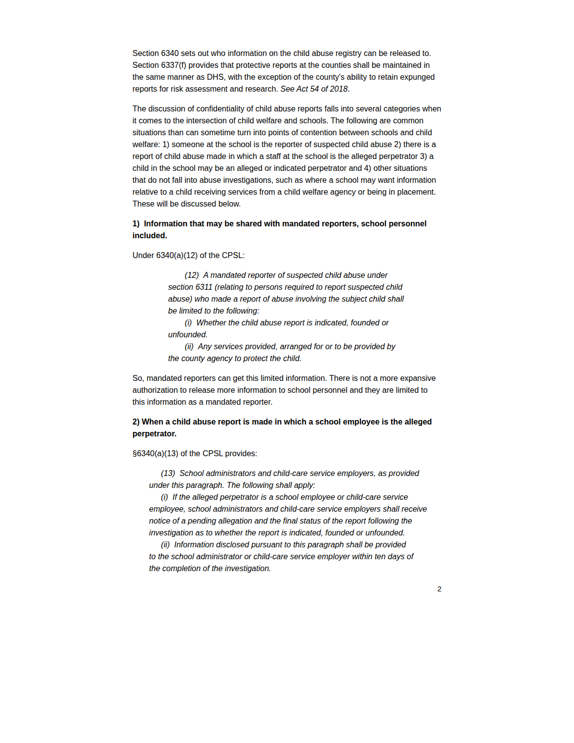Section 6340 sets out who information on the child abuse registry can be released to. Section 6337(f) provides that protective reports at the counties shall be maintained in the same manner as DHS, with the exception of the county's ability to retain expunged reports for risk assessment and research. See Act 54 of 2018.
The discussion of confidentiality of child abuse reports falls into several categories when it comes to the intersection of child welfare and schools. The following are common situations than can sometime turn into points of contention between schools and child welfare: 1) someone at the school is the reporter of suspected child abuse 2) there is a report of child abuse made in which a staff at the school is the alleged perpetrator 3) a child in the school may be an alleged or indicated perpetrator and 4) other situations that do not fall into abuse investigations, such as where a school may want information relative to a child receiving services from a child welfare agency or being in placement. These will be discussed below.
1) Information that may be shared with mandated reporters, school personnel included.
Under 6340(a)(12) of the CPSL:
(12) A mandated reporter of suspected child abuse under
section 6311 (relating to persons required to report suspected child
abuse) who made a report of abuse involving the subject child shall
be limited to the following:
(i) Whether the child abuse report is indicated, founded or
unfounded.
(ii) Any services provided, arranged for or to be provided by
the county agency to protect the child.
So, mandated reporters can get this limited information. There is not a more expansive authorization to release more information to school personnel and they are limited to this information as a mandated reporter.
2) When a child abuse report is made in which a school employee is the alleged perpetrator.
§6340(a)(13) of the CPSL provides:
(13) School administrators and child-care service employers, as provided
under this paragraph. The following shall apply:
(i) If the alleged perpetrator is a school employee or child-care service
employee, school administrators and child-care service employers shall receive
notice of a pending allegation and the final status of the report following the
investigation as to whether the report is indicated, founded or unfounded.
(ii) Information disclosed pursuant to this paragraph shall be provided
to the school administrator or child-care service employer within ten days of
the completion of the investigation.
2